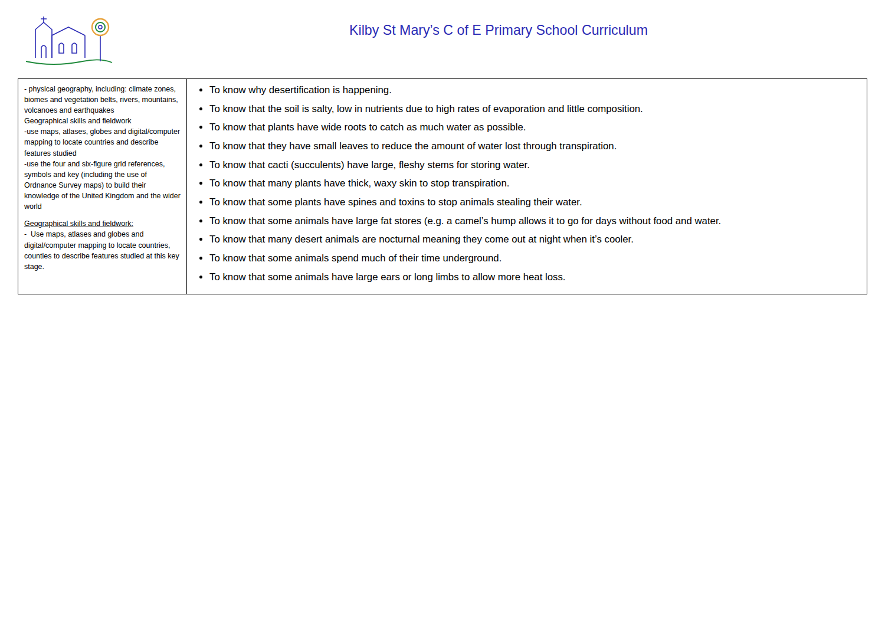Kilby St Mary’s C of E Primary School Curriculum
| - physical geography, including: climate zones, biomes and vegetation belts, rivers, mountains, volcanoes and earthquakes Geographical skills and fieldwork -use maps, atlases, globes and digital/computer mapping to locate countries and describe features studied -use the four and six-figure grid references, symbols and key (including the use of Ordnance Survey maps) to build their knowledge of the United Kingdom and the wider world Geographical skills and fieldwork: - Use maps, atlases and globes and digital/computer mapping to locate countries, counties to describe features studied at this key stage. | To know why desertification is happening. To know that the soil is salty, low in nutrients due to high rates of evaporation and little composition. To know that plants have wide roots to catch as much water as possible. To know that they have small leaves to reduce the amount of water lost through transpiration. To know that cacti (succulents) have large, fleshy stems for storing water. To know that many plants have thick, waxy skin to stop transpiration. To know that some plants have spines and toxins to stop animals stealing their water. To know that some animals have large fat stores (e.g. a camel’s hump allows it to go for days without food and water. To know that many desert animals are nocturnal meaning they come out at night when it’s cooler. To know that some animals spend much of their time underground. To know that some animals have large ears or long limbs to allow more heat loss. |